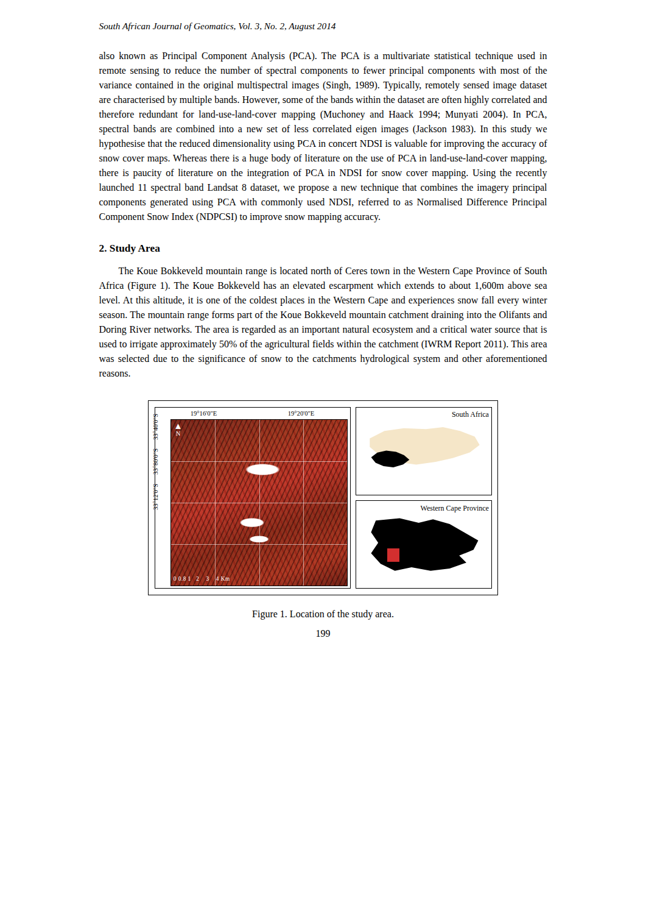South African Journal of Geomatics, Vol. 3, No. 2, August 2014
also known as Principal Component Analysis (PCA). The PCA is a multivariate statistical technique used in remote sensing to reduce the number of spectral components to fewer principal components with most of the variance contained in the original multispectral images (Singh, 1989). Typically, remotely sensed image dataset are characterised by multiple bands. However, some of the bands within the dataset are often highly correlated and therefore redundant for land-use-land-cover mapping (Muchoney and Haack 1994; Munyati 2004). In PCA, spectral bands are combined into a new set of less correlated eigen images (Jackson 1983). In this study we hypothesise that the reduced dimensionality using PCA in concert NDSI is valuable for improving the accuracy of snow cover maps. Whereas there is a huge body of literature on the use of PCA in land-use-land-cover mapping, there is paucity of literature on the integration of PCA in NDSI for snow cover mapping. Using the recently launched 11 spectral band Landsat 8 dataset, we propose a new technique that combines the imagery principal components generated using PCA with commonly used NDSI, referred to as Normalised Difference Principal Component Snow Index (NDPCSI) to improve snow mapping accuracy.
2. Study Area
The Koue Bokkeveld mountain range is located north of Ceres town in the Western Cape Province of South Africa (Figure 1). The Koue Bokkeveld has an elevated escarpment which extends to about 1,600m above sea level. At this altitude, it is one of the coldest places in the Western Cape and experiences snow fall every winter season. The mountain range forms part of the Koue Bokkeveld mountain catchment draining into the Olifants and Doring River networks. The area is regarded as an important natural ecosystem and a critical water source that is used to irrigate approximately 50% of the agricultural fields within the catchment (IWRM Report 2011). This area was selected due to the significance of snow to the catchments hydrological system and other aforementioned reasons.
19°16'0"E 19°20'0"E
▲N
0 0.8 1 2 3 4 Km
33°40'0"S 33°80'0"S 33°12'0"S
South Africa
Western Cape Province
Figure 1. Location of the study area.
199